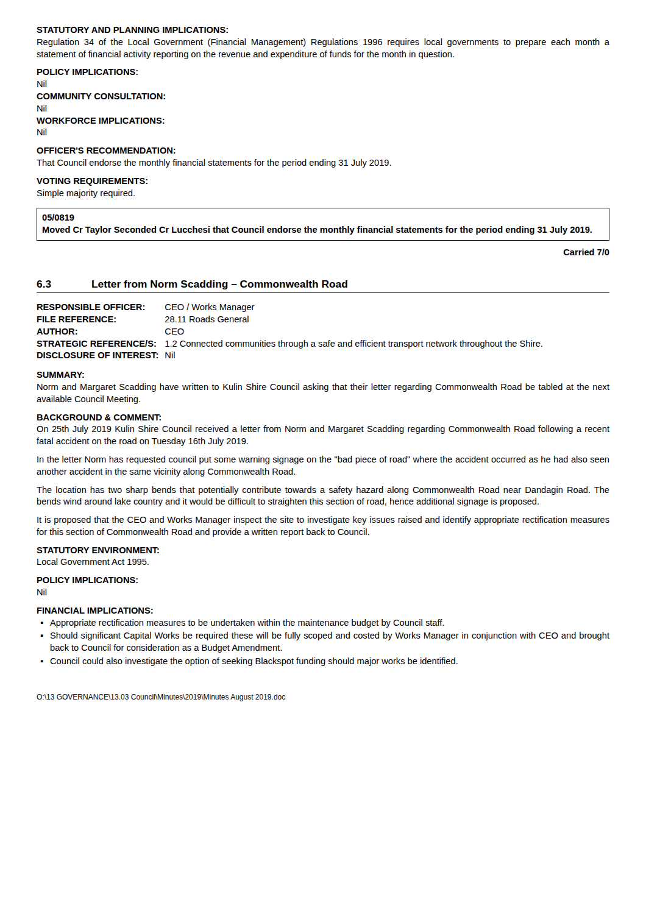STATUTORY AND PLANNING IMPLICATIONS:
Regulation 34 of the Local Government (Financial Management) Regulations 1996 requires local governments to prepare each month a statement of financial activity reporting on the revenue and expenditure of funds for the month in question.
POLICY IMPLICATIONS:
Nil
COMMUNITY CONSULTATION:
Nil
WORKFORCE IMPLICATIONS:
Nil
OFFICER'S RECOMMENDATION:
That Council endorse the monthly financial statements for the period ending 31 July 2019.
VOTING REQUIREMENTS:
Simple majority required.
05/0819
Moved Cr Taylor Seconded Cr Lucchesi that Council endorse the monthly financial statements for the period ending 31 July 2019.
Carried 7/0
6.3 Letter from Norm Scadding – Commonwealth Road
| RESPONSIBLE OFFICER: | CEO / Works Manager |
| FILE REFERENCE: | 28.11 Roads General |
| AUTHOR: | CEO |
| STRATEGIC REFERENCE/S: | 1.2 Connected communities through a safe and efficient transport network throughout the Shire. |
| DISCLOSURE OF INTEREST: | Nil |
SUMMARY:
Norm and Margaret Scadding have written to Kulin Shire Council asking that their letter regarding Commonwealth Road be tabled at the next available Council Meeting.
BACKGROUND & COMMENT:
On 25th July 2019 Kulin Shire Council received a letter from Norm and Margaret Scadding regarding Commonwealth Road following a recent fatal accident on the road on Tuesday 16th July 2019.
In the letter Norm has requested council put some warning signage on the "bad piece of road" where the accident occurred as he had also seen another accident in the same vicinity along Commonwealth Road.
The location has two sharp bends that potentially contribute towards a safety hazard along Commonwealth Road near Dandagin Road. The bends wind around lake country and it would be difficult to straighten this section of road, hence additional signage is proposed.
It is proposed that the CEO and Works Manager inspect the site to investigate key issues raised and identify appropriate rectification measures for this section of Commonwealth Road and provide a written report back to Council.
STATUTORY ENVIRONMENT:
Local Government Act 1995.
POLICY IMPLICATIONS:
Nil
FINANCIAL IMPLICATIONS:
Appropriate rectification measures to be undertaken within the maintenance budget by Council staff.
Should significant Capital Works be required these will be fully scoped and costed by Works Manager in conjunction with CEO and brought back to Council for consideration as a Budget Amendment.
Council could also investigate the option of seeking Blackspot funding should major works be identified.
O:\13 GOVERNANCE\13.03 Council\Minutes\2019\Minutes August 2019.doc